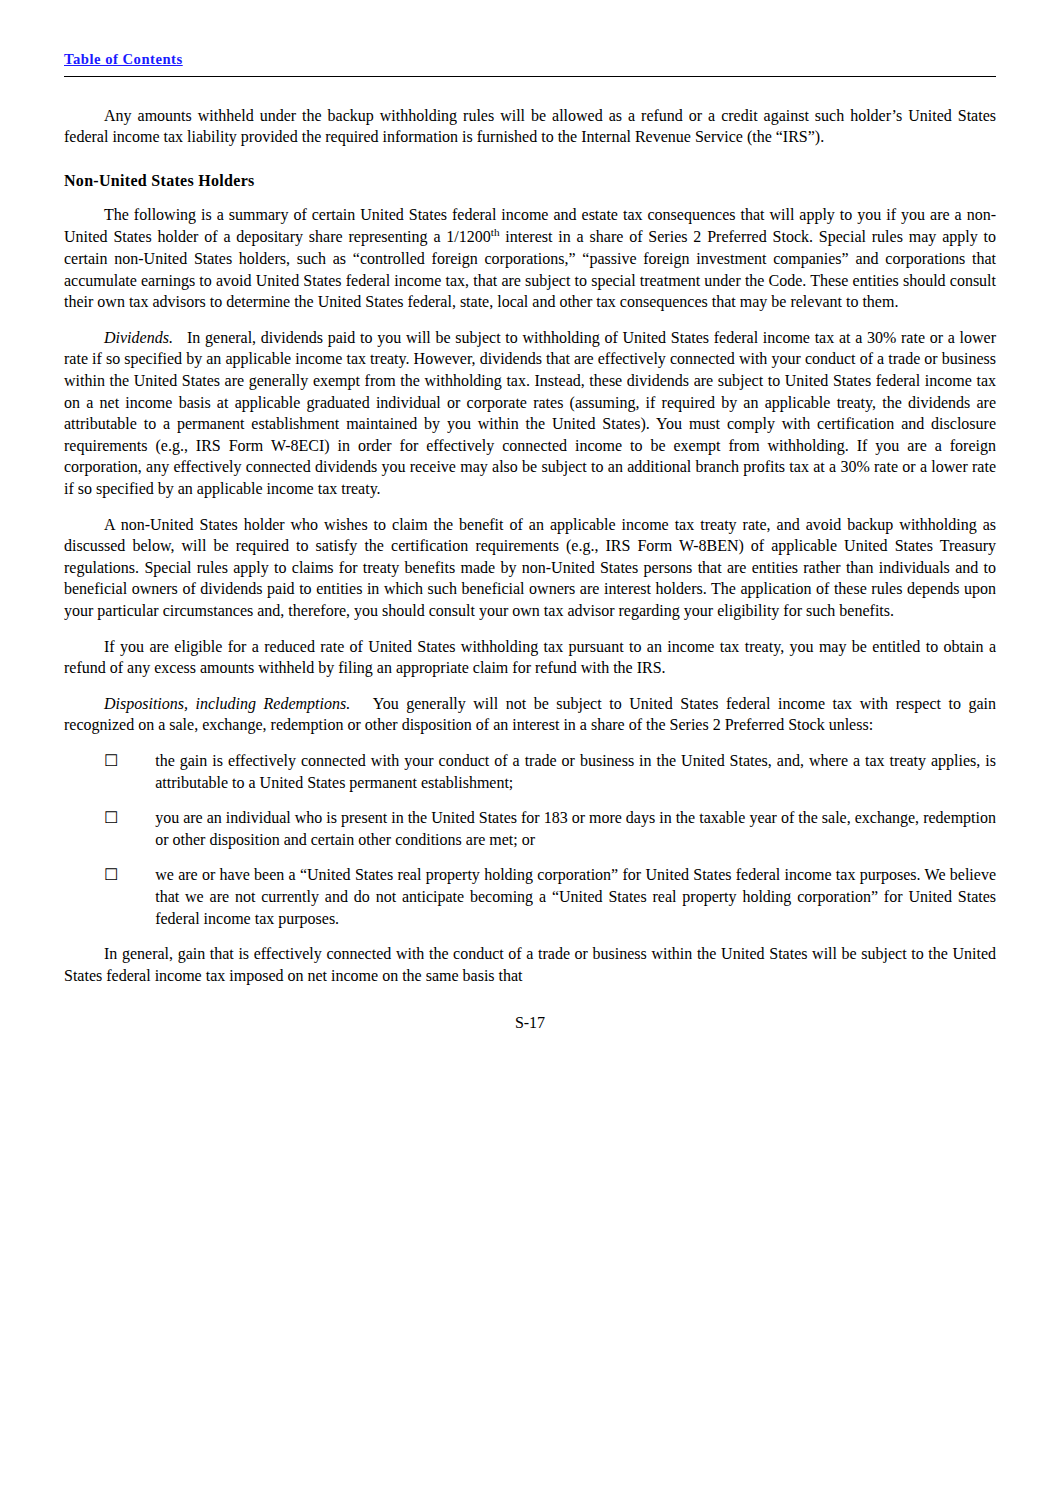Table of Contents
Any amounts withheld under the backup withholding rules will be allowed as a refund or a credit against such holder’s United States federal income tax liability provided the required information is furnished to the Internal Revenue Service (the “IRS”).
Non-United States Holders
The following is a summary of certain United States federal income and estate tax consequences that will apply to you if you are a non-United States holder of a depositary share representing a 1/1200th interest in a share of Series 2 Preferred Stock. Special rules may apply to certain non-United States holders, such as “controlled foreign corporations,” “passive foreign investment companies” and corporations that accumulate earnings to avoid United States federal income tax, that are subject to special treatment under the Code. These entities should consult their own tax advisors to determine the United States federal, state, local and other tax consequences that may be relevant to them.
Dividends. In general, dividends paid to you will be subject to withholding of United States federal income tax at a 30% rate or a lower rate if so specified by an applicable income tax treaty. However, dividends that are effectively connected with your conduct of a trade or business within the United States are generally exempt from the withholding tax. Instead, these dividends are subject to United States federal income tax on a net income basis at applicable graduated individual or corporate rates (assuming, if required by an applicable treaty, the dividends are attributable to a permanent establishment maintained by you within the United States). You must comply with certification and disclosure requirements (e.g., IRS Form W-8ECI) in order for effectively connected income to be exempt from withholding. If you are a foreign corporation, any effectively connected dividends you receive may also be subject to an additional branch profits tax at a 30% rate or a lower rate if so specified by an applicable income tax treaty.
A non-United States holder who wishes to claim the benefit of an applicable income tax treaty rate, and avoid backup withholding as discussed below, will be required to satisfy the certification requirements (e.g., IRS Form W-8BEN) of applicable United States Treasury regulations. Special rules apply to claims for treaty benefits made by non-United States persons that are entities rather than individuals and to beneficial owners of dividends paid to entities in which such beneficial owners are interest holders. The application of these rules depends upon your particular circumstances and, therefore, you should consult your own tax advisor regarding your eligibility for such benefits.
If you are eligible for a reduced rate of United States withholding tax pursuant to an income tax treaty, you may be entitled to obtain a refund of any excess amounts withheld by filing an appropriate claim for refund with the IRS.
Dispositions, including Redemptions. You generally will not be subject to United States federal income tax with respect to gain recognized on a sale, exchange, redemption or other disposition of an interest in a share of the Series 2 Preferred Stock unless:
☐ the gain is effectively connected with your conduct of a trade or business in the United States, and, where a tax treaty applies, is attributable to a United States permanent establishment;
☐ you are an individual who is present in the United States for 183 or more days in the taxable year of the sale, exchange, redemption or other disposition and certain other conditions are met; or
☐ we are or have been a “United States real property holding corporation” for United States federal income tax purposes. We believe that we are not currently and do not anticipate becoming a “United States real property holding corporation” for United States federal income tax purposes.
In general, gain that is effectively connected with the conduct of a trade or business within the United States will be subject to the United States federal income tax imposed on net income on the same basis that
S-17